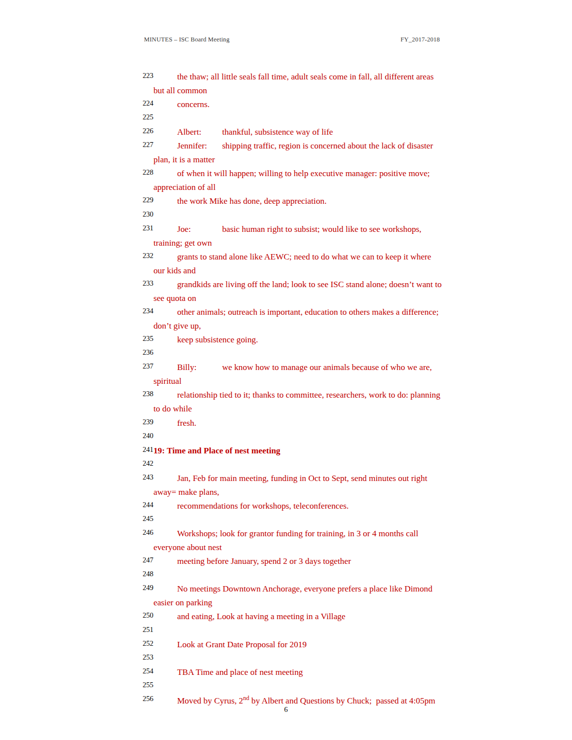MINUTES – ISC Board Meeting
FY_2017-2018
| 223 | the thaw; all little seals fall time, adult seals come in fall, all different areas but all common |
| 224 | concerns. |
| 225 | |
| 226 | Albert: thankful, subsistence way of life |
| 227 | Jennifer: shipping traffic, region is concerned about the lack of disaster plan, it is a matter |
| 228 | of when it will happen; willing to help executive manager: positive move; appreciation of all |
| 229 | the work Mike has done, deep appreciation. |
| 230 | |
| 231 | Joe: basic human right to subsist; would like to see workshops, training; get own |
| 232 | grants to stand alone like AEWC; need to do what we can to keep it where our kids and |
| 233 | grandkids are living off the land; look to see ISC stand alone; doesn’t want to see quota on |
| 234 | other animals; outreach is important, education to others makes a difference; don’t give up, |
| 235 | keep subsistence going. |
| 236 | |
| 237 | Billy: we know how to manage our animals because of who we are, spiritual |
| 238 | relationship tied to it; thanks to committee, researchers, work to do: planning to do while |
| 239 | fresh. |
| 240 | |
| 241 | 19: Time and Place of nest meeting |
| 242 | |
| 243 | Jan, Feb for main meeting, funding in Oct to Sept, send minutes out right away= make plans, |
| 244 | recommendations for workshops, teleconferences. |
| 245 | |
| 246 | Workshops; look for grantor funding for training, in 3 or 4 months call everyone about nest |
| 247 | meeting before January, spend 2 or 3 days together |
| 248 | |
| 249 | No meetings Downtown Anchorage, everyone prefers a place like Dimond easier on parking |
| 250 | and eating, Look at having a meeting in a Village |
| 251 | |
| 252 | Look at Grant Date Proposal for 2019 |
| 253 | |
| 254 | TBA Time and place of nest meeting |
| 255 | |
| 256 | Moved by Cyrus, 2 nd by Albert and Questions by Chuck; passed at 4:05pm |
6